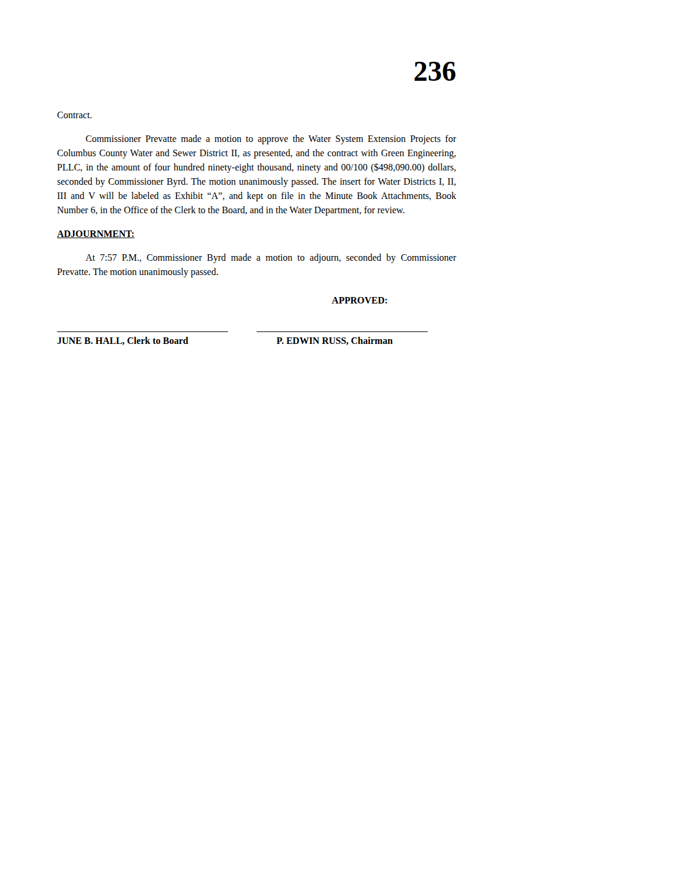236
Contract.
Commissioner Prevatte made a motion to approve the Water System Extension Projects for Columbus County Water and Sewer District II, as presented, and the contract with Green Engineering, PLLC, in the amount of four hundred ninety-eight thousand, ninety and 00/100 ($498,090.00) dollars, seconded by Commissioner Byrd. The motion unanimously passed. The insert for Water Districts I, II, III and V will be labeled as Exhibit “A”, and kept on file in the Minute Book Attachments, Book Number 6, in the Office of the Clerk to the Board, and in the Water Department, for review.
ADJOURNMENT:
At 7:57 P.M., Commissioner Byrd made a motion to adjourn, seconded by Commissioner Prevatte. The motion unanimously passed.
APPROVED:
| JUNE B. HALL, Clerk to Board | P. EDWIN RUSS, Chairman |